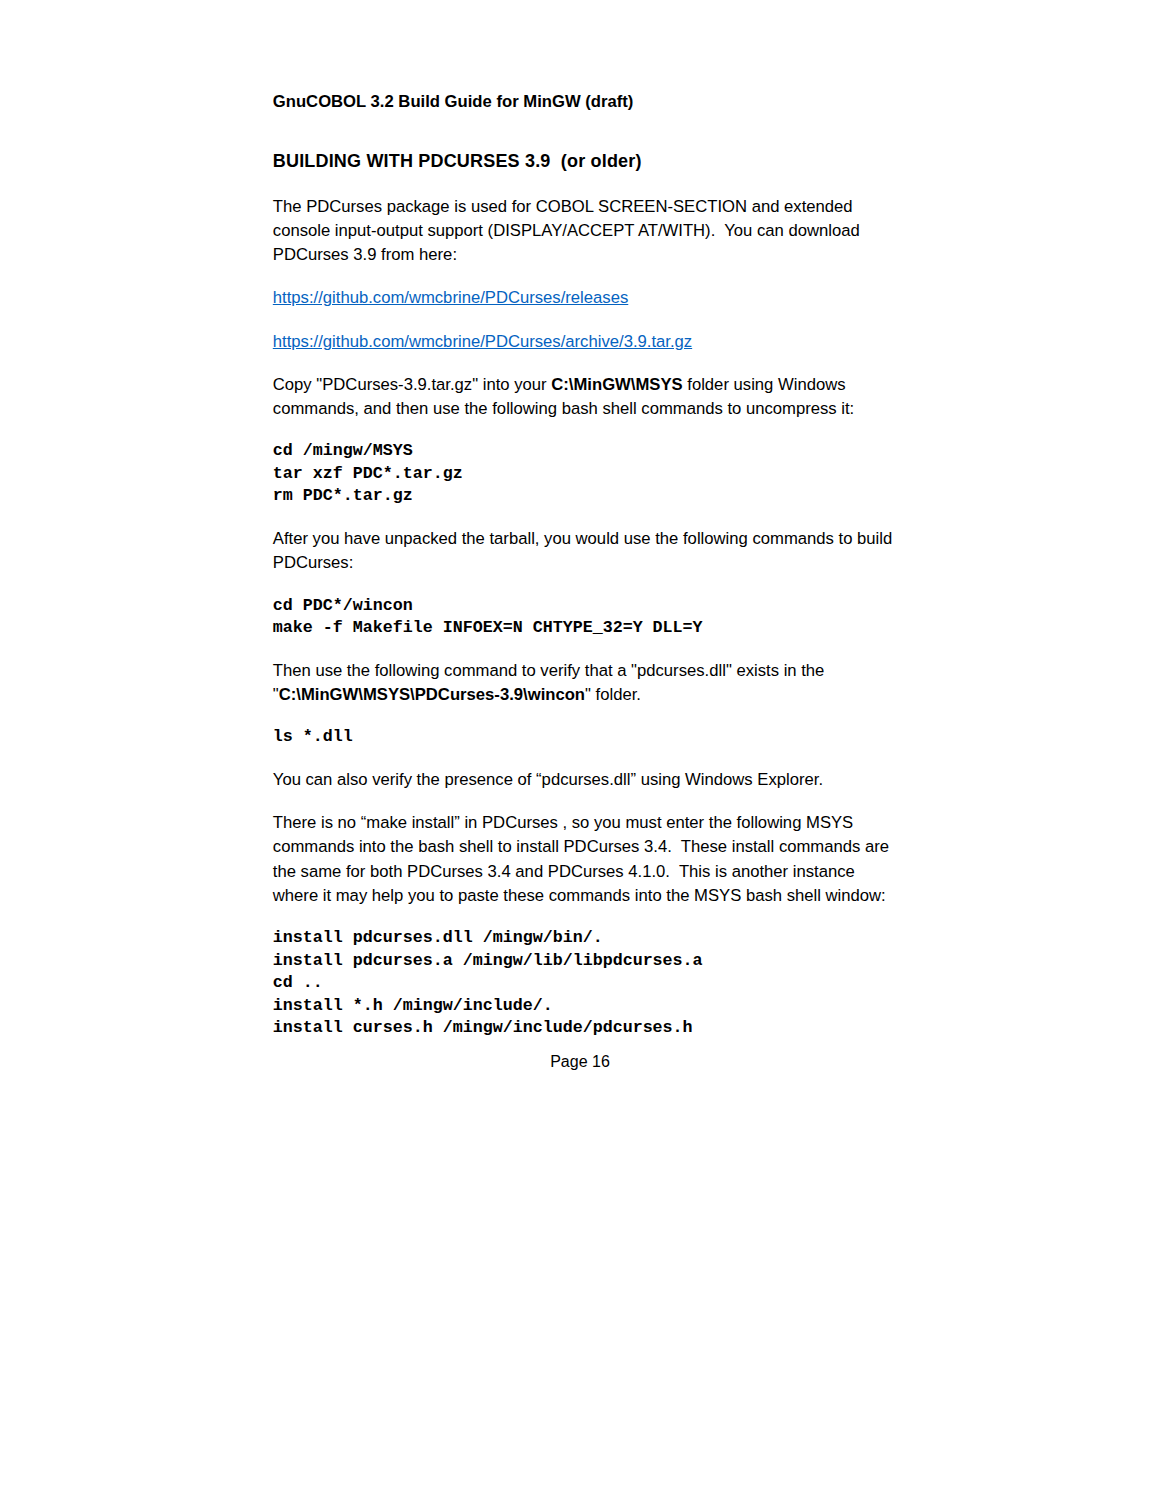GnuCOBOL 3.2 Build Guide for MinGW (draft)
BUILDING WITH PDCURSES 3.9 (or older)
The PDCurses package is used for COBOL SCREEN-SECTION and extended console input-output support (DISPLAY/ACCEPT AT/WITH). You can download PDCurses 3.9 from here:
https://github.com/wmcbrine/PDCurses/releases
https://github.com/wmcbrine/PDCurses/archive/3.9.tar.gz
Copy "PDCurses-3.9.tar.gz" into your C:\MinGW\MSYS folder using Windows commands, and then use the following bash shell commands to uncompress it:
cd /mingw/MSYS
tar xzf PDC*.tar.gz
rm PDC*.tar.gz
After you have unpacked the tarball, you would use the following commands to build PDCurses:
cd PDC*/wincon
make -f Makefile INFOEX=N CHTYPE_32=Y DLL=Y
Then use the following command to verify that a "pdcurses.dll" exists in the "C:\MinGW\MSYS\PDCurses-3.9\wincon" folder.
ls *.dll
You can also verify the presence of “pdcurses.dll” using Windows Explorer.
There is no “make install” in PDCurses , so you must enter the following MSYS commands into the bash shell to install PDCurses 3.4. These install commands are the same for both PDCurses 3.4 and PDCurses 4.1.0. This is another instance where it may help you to paste these commands into the MSYS bash shell window:
install pdcurses.dll /mingw/bin/.
install pdcurses.a /mingw/lib/libpdcurses.a
cd ..
install *.h /mingw/include/.
install curses.h /mingw/include/pdcurses.h
Page 16